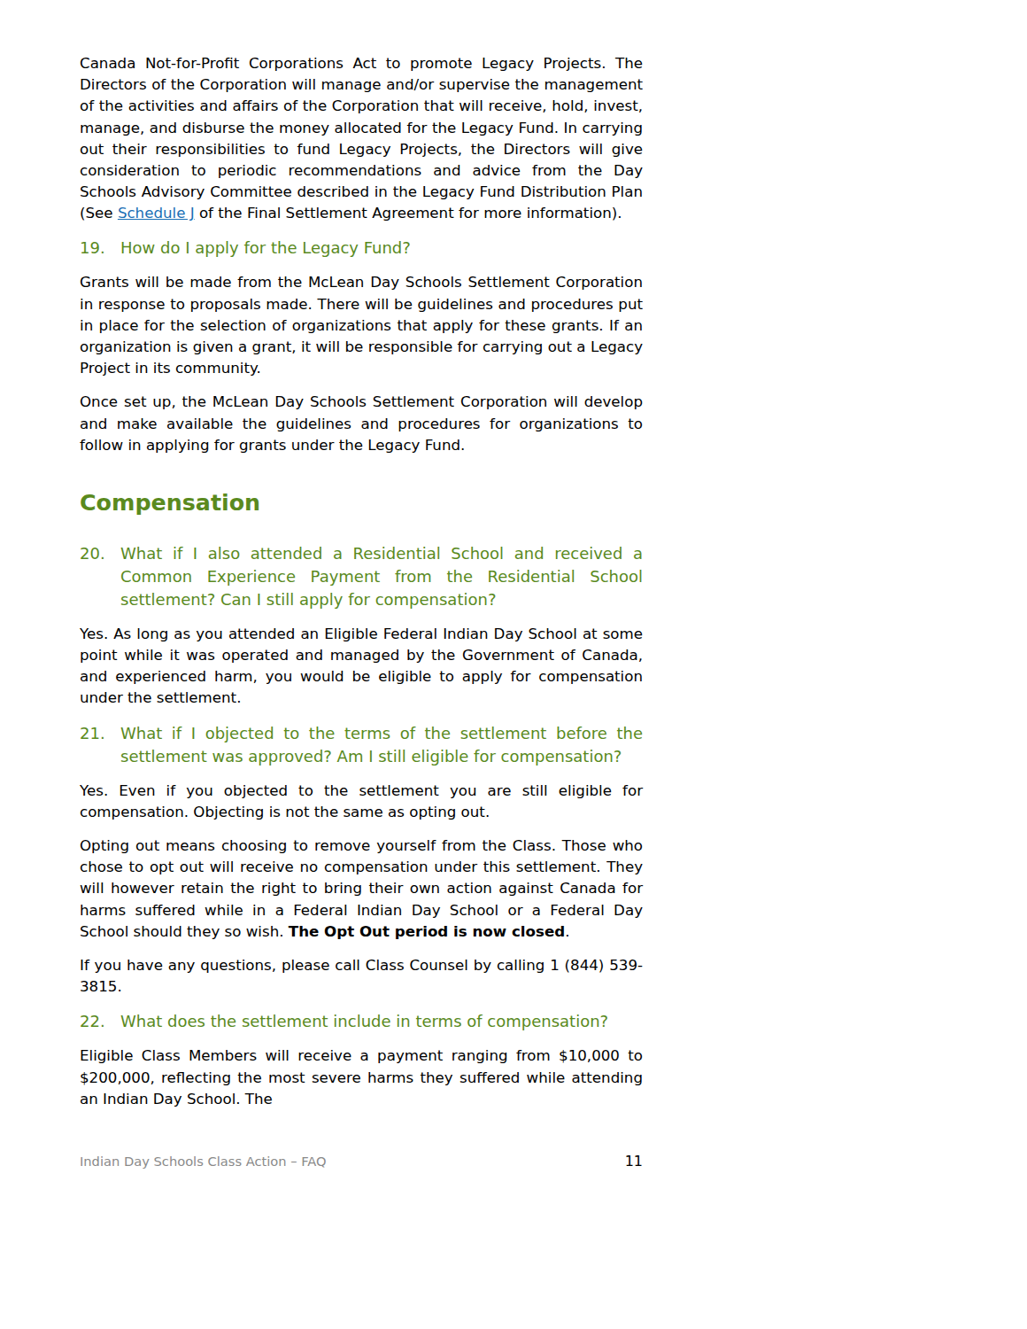Canada Not-for-Profit Corporations Act to promote Legacy Projects. The Directors of the Corporation will manage and/or supervise the management of the activities and affairs of the Corporation that will receive, hold, invest, manage, and disburse the money allocated for the Legacy Fund. In carrying out their responsibilities to fund Legacy Projects, the Directors will give consideration to periodic recommendations and advice from the Day Schools Advisory Committee described in the Legacy Fund Distribution Plan (See Schedule J of the Final Settlement Agreement for more information).
19.
How do I apply for the Legacy Fund?
Grants will be made from the McLean Day Schools Settlement Corporation in response to proposals made. There will be guidelines and procedures put in place for the selection of organizations that apply for these grants. If an organization is given a grant, it will be responsible for carrying out a Legacy Project in its community.
Once set up, the McLean Day Schools Settlement Corporation will develop and make available the guidelines and procedures for organizations to follow in applying for grants under the Legacy Fund.
Compensation
20.
What if I also attended a Residential School and received a Common Experience Payment from the Residential School settlement? Can I still apply for compensation?
Yes. As long as you attended an Eligible Federal Indian Day School at some point while it was operated and managed by the Government of Canada, and experienced harm, you would be eligible to apply for compensation under the settlement.
21.
What if I objected to the terms of the settlement before the settlement was approved? Am I still eligible for compensation?
Yes. Even if you objected to the settlement you are still eligible for compensation. Objecting is not the same as opting out.
Opting out means choosing to remove yourself from the Class. Those who chose to opt out will receive no compensation under this settlement. They will however retain the right to bring their own action against Canada for harms suffered while in a Federal Indian Day School or a Federal Day School should they so wish. The Opt Out period is now closed.
If you have any questions, please call Class Counsel by calling 1 (844) 539-3815.
22.
What does the settlement include in terms of compensation?
Eligible Class Members will receive a payment ranging from $10,000 to $200,000, reflecting the most severe harms they suffered while attending an Indian Day School. The
Indian Day Schools Class Action – FAQ 11